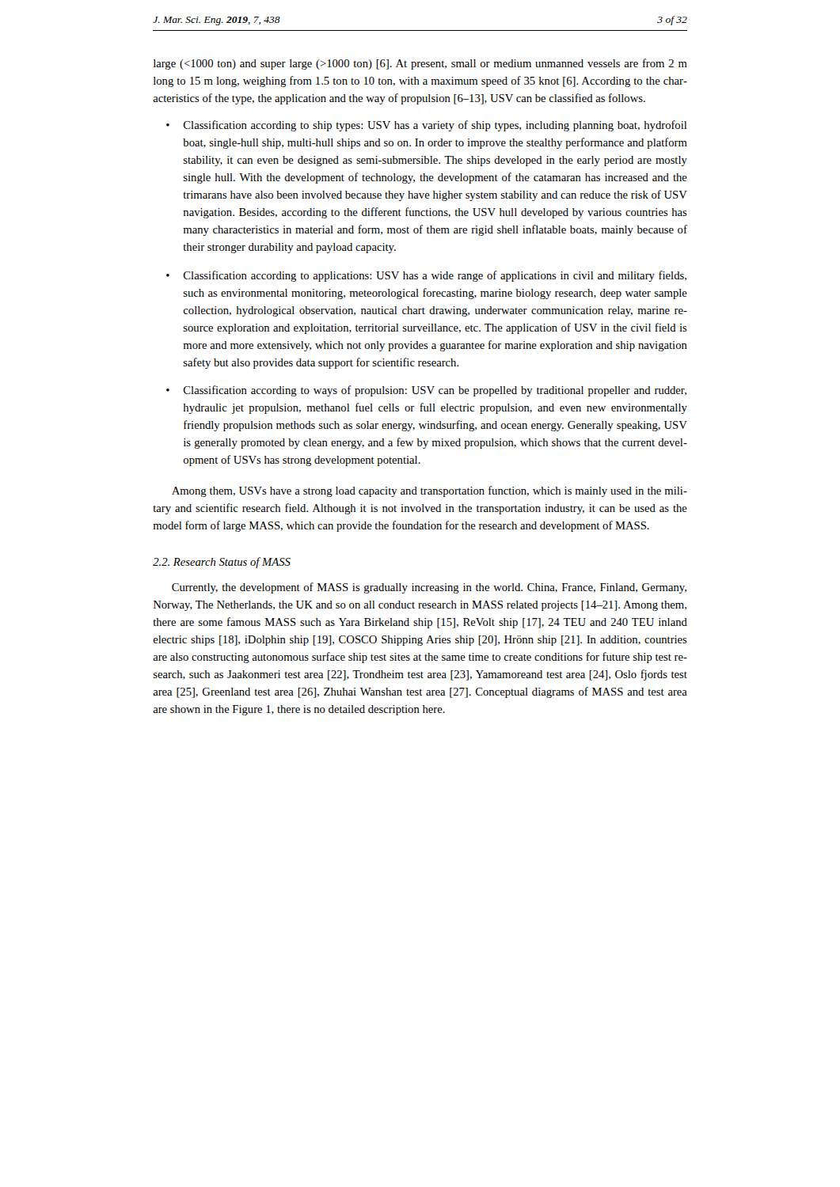J. Mar. Sci. Eng. 2019, 7, 438 3 of 32
large (<1000 ton) and super large (>1000 ton) [6]. At present, small or medium unmanned vessels are from 2 m long to 15 m long, weighing from 1.5 ton to 10 ton, with a maximum speed of 35 knot [6]. According to the characteristics of the type, the application and the way of propulsion [6–13], USV can be classified as follows.
Classification according to ship types: USV has a variety of ship types, including planning boat, hydrofoil boat, single-hull ship, multi-hull ships and so on. In order to improve the stealthy performance and platform stability, it can even be designed as semi-submersible. The ships developed in the early period are mostly single hull. With the development of technology, the development of the catamaran has increased and the trimarans have also been involved because they have higher system stability and can reduce the risk of USV navigation. Besides, according to the different functions, the USV hull developed by various countries has many characteristics in material and form, most of them are rigid shell inflatable boats, mainly because of their stronger durability and payload capacity.
Classification according to applications: USV has a wide range of applications in civil and military fields, such as environmental monitoring, meteorological forecasting, marine biology research, deep water sample collection, hydrological observation, nautical chart drawing, underwater communication relay, marine resource exploration and exploitation, territorial surveillance, etc. The application of USV in the civil field is more and more extensively, which not only provides a guarantee for marine exploration and ship navigation safety but also provides data support for scientific research.
Classification according to ways of propulsion: USV can be propelled by traditional propeller and rudder, hydraulic jet propulsion, methanol fuel cells or full electric propulsion, and even new environmentally friendly propulsion methods such as solar energy, windsurfing, and ocean energy. Generally speaking, USV is generally promoted by clean energy, and a few by mixed propulsion, which shows that the current development of USVs has strong development potential.
Among them, USVs have a strong load capacity and transportation function, which is mainly used in the military and scientific research field. Although it is not involved in the transportation industry, it can be used as the model form of large MASS, which can provide the foundation for the research and development of MASS.
2.2. Research Status of MASS
Currently, the development of MASS is gradually increasing in the world. China, France, Finland, Germany, Norway, The Netherlands, the UK and so on all conduct research in MASS related projects [14–21]. Among them, there are some famous MASS such as Yara Birkeland ship [15], ReVolt ship [17], 24 TEU and 240 TEU inland electric ships [18], iDolphin ship [19], COSCO Shipping Aries ship [20], Hrönn ship [21]. In addition, countries are also constructing autonomous surface ship test sites at the same time to create conditions for future ship test research, such as Jaakonmeri test area [22], Trondheim test area [23], Yamamoreand test area [24], Oslo fjords test area [25], Greenland test area [26], Zhuhai Wanshan test area [27]. Conceptual diagrams of MASS and test area are shown in the Figure 1, there is no detailed description here.